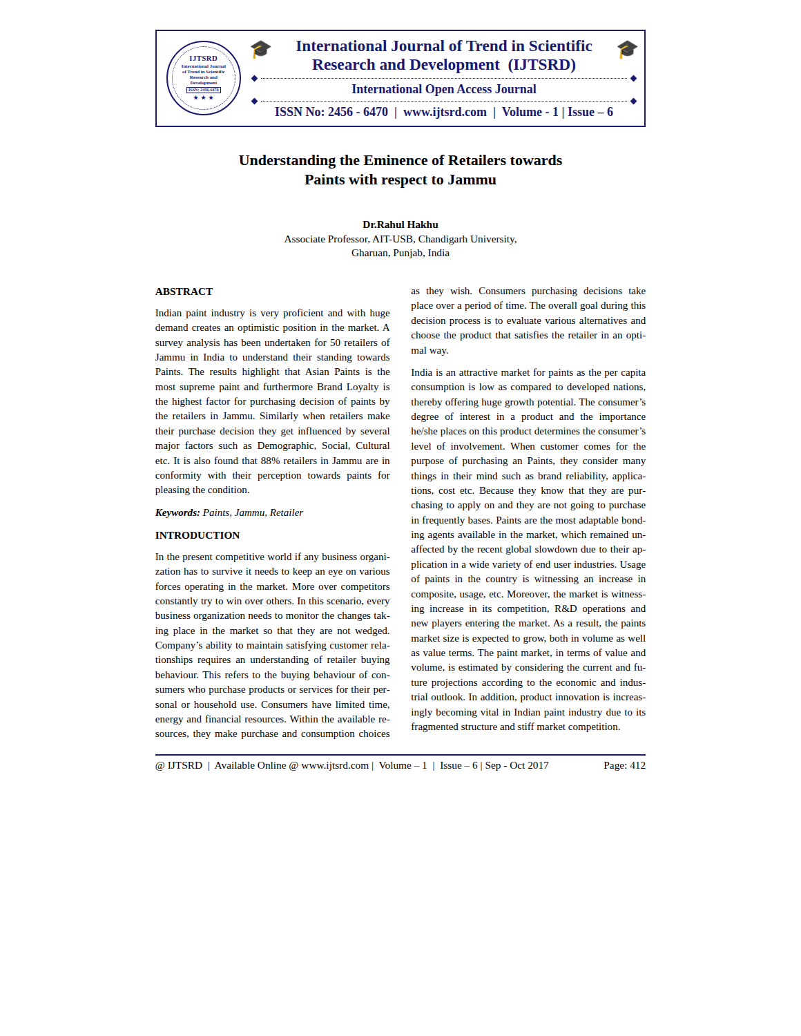IJTSRD International Journal
of Trend in Scientific
Research and
Development ISSN: 2456-6470 ★ ★ ★
🎓 🎓
International Journal of Trend in Scientific
Research and Development (IJTSRD)
International Open Access Journal
ISSN No: 2456 - 6470 | www.ijtsrd.com | Volume - 1 | Issue – 6
Understanding the Eminence of Retailers towards
Paints with respect to Jammu
Dr.Rahul Hakhu
Associate Professor, AIT-USB, Chandigarh University,
Gharuan, Punjab, India
ABSTRACT
Indian paint industry is very proficient and with huge demand creates an optimistic position in the market. A survey analysis has been undertaken for 50 retailers of Jammu in India to understand their standing towards Paints. The results highlight that Asian Paints is the most supreme paint and furthermore Brand Loyalty is the highest factor for purchasing decision of paints by the retailers in Jammu. Similarly when retailers make their purchase decision they get influenced by several major factors such as Demographic, Social, Cultural etc. It is also found that 88% retailers in Jammu are in conformity with their perception towards paints for pleasing the condition.
Keywords: Paints, Jammu, Retailer
INTRODUCTION
In the present competitive world if any business organization has to survive it needs to keep an eye on various forces operating in the market. More over competitors constantly try to win over others. In this scenario, every business organization needs to monitor the changes taking place in the market so that they are not wedged. Company’s ability to maintain satisfying customer relationships requires an understanding of retailer buying behaviour. This refers to the buying behaviour of consumers who purchase products or services for their personal or household use. Consumers have limited time, energy and financial resources. Within the available resources, they make purchase and consumption choices as they wish. Consumers purchasing decisions take place over a period of time. The overall goal during this decision process is to evaluate various alternatives and choose the product that satisfies the retailer in an optimal way.
India is an attractive market for paints as the per capita consumption is low as compared to developed nations, thereby offering huge growth potential. The consumer’s degree of interest in a product and the importance he/she places on this product determines the consumer’s level of involvement. When customer comes for the purpose of purchasing an Paints, they consider many things in their mind such as brand reliability, applications, cost etc. Because they know that they are purchasing to apply on and they are not going to purchase in frequently bases. Paints are the most adaptable bonding agents available in the market, which remained unaffected by the recent global slowdown due to their application in a wide variety of end user industries. Usage of paints in the country is witnessing an increase in composite, usage, etc. Moreover, the market is witnessing increase in its competition, R&D operations and new players entering the market. As a result, the paints market size is expected to grow, both in volume as well as value terms. The paint market, in terms of value and volume, is estimated by considering the current and future projections according to the economic and industrial outlook. In addition, product innovation is increasingly becoming vital in Indian paint industry due to its fragmented structure and stiff market competition.
@ IJTSRD | Available Online @ www.ijtsrd.com | Volume – 1 | Issue – 6 | Sep - Oct 2017
Page: 412